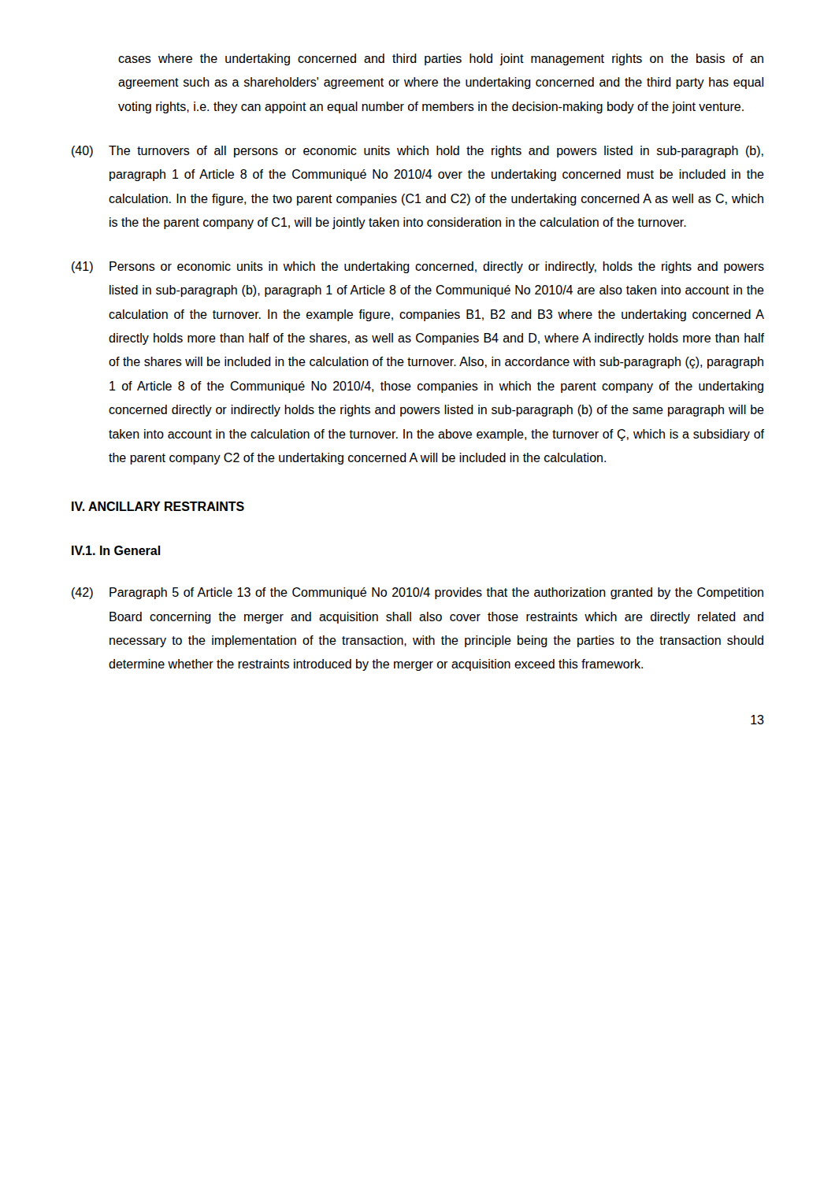cases where the undertaking concerned and third parties hold joint management rights on the basis of an agreement such as a shareholders' agreement or where the undertaking concerned and the third party has equal voting rights, i.e. they can appoint an equal number of members in the decision-making body of the joint venture.
(40) The turnovers of all persons or economic units which hold the rights and powers listed in sub-paragraph (b), paragraph 1 of Article 8 of the Communiqué No 2010/4 over the undertaking concerned must be included in the calculation. In the figure, the two parent companies (C1 and C2) of the undertaking concerned A as well as C, which is the the parent company of C1, will be jointly taken into consideration in the calculation of the turnover.
(41) Persons or economic units in which the undertaking concerned, directly or indirectly, holds the rights and powers listed in sub-paragraph (b), paragraph 1 of Article 8 of the Communiqué No 2010/4 are also taken into account in the calculation of the turnover. In the example figure, companies B1, B2 and B3 where the undertaking concerned A directly holds more than half of the shares, as well as Companies B4 and D, where A indirectly holds more than half of the shares will be included in the calculation of the turnover. Also, in accordance with sub-paragraph (ç), paragraph 1 of Article 8 of the Communiqué No 2010/4, those companies in which the parent company of the undertaking concerned directly or indirectly holds the rights and powers listed in sub-paragraph (b) of the same paragraph will be taken into account in the calculation of the turnover. In the above example, the turnover of Ç, which is a subsidiary of the parent company C2 of the undertaking concerned A will be included in the calculation.
IV. ANCILLARY RESTRAINTS
IV.1. In General
(42) Paragraph 5 of Article 13 of the Communiqué No 2010/4 provides that the authorization granted by the Competition Board concerning the merger and acquisition shall also cover those restraints which are directly related and necessary to the implementation of the transaction, with the principle being the parties to the transaction should determine whether the restraints introduced by the merger or acquisition exceed this framework.
13